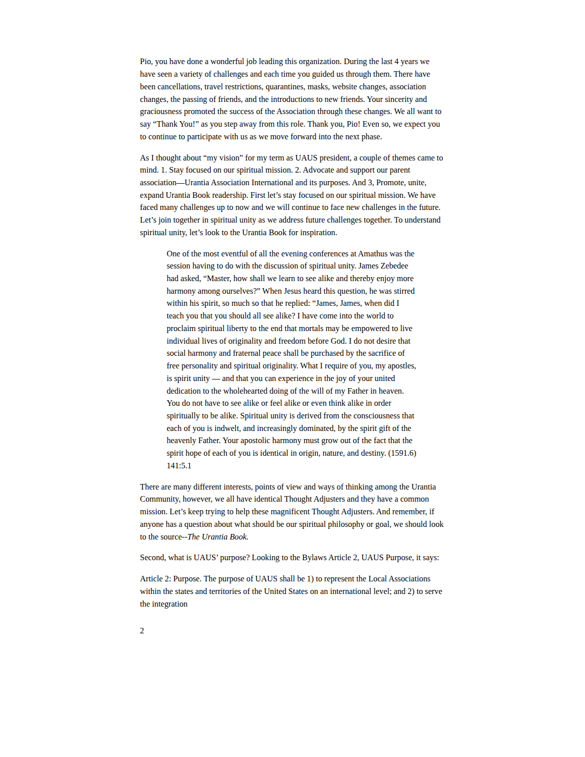Pio, you have done a wonderful job leading this organization. During the last 4 years we have seen a variety of challenges and each time you guided us through them. There have been cancellations, travel restrictions, quarantines, masks, website changes, association changes, the passing of friends, and the introductions to new friends. Your sincerity and graciousness promoted the success of the Association through these changes. We all want to say “Thank You!” as you step away from this role. Thank you, Pio! Even so, we expect you to continue to participate with us as we move forward into the next phase.
As I thought about “my vision” for my term as UAUS president, a couple of themes came to mind. 1. Stay focused on our spiritual mission. 2. Advocate and support our parent association—Urantia Association International and its purposes. And 3, Promote, unite, expand Urantia Book readership. First let’s stay focused on our spiritual mission. We have faced many challenges up to now and we will continue to face new challenges in the future. Let’s join together in spiritual unity as we address future challenges together. To understand spiritual unity, let’s look to the Urantia Book for inspiration.
One of the most eventful of all the evening conferences at Amathus was the session having to do with the discussion of spiritual unity. James Zebedee had asked, “Master, how shall we learn to see alike and thereby enjoy more harmony among ourselves?” When Jesus heard this question, he was stirred within his spirit, so much so that he replied: “James, James, when did I teach you that you should all see alike? I have come into the world to proclaim spiritual liberty to the end that mortals may be empowered to live individual lives of originality and freedom before God. I do not desire that social harmony and fraternal peace shall be purchased by the sacrifice of free personality and spiritual originality. What I require of you, my apostles, is spirit unity — and that you can experience in the joy of your united dedication to the wholehearted doing of the will of my Father in heaven. You do not have to see alike or feel alike or even think alike in order spiritually to be alike. Spiritual unity is derived from the consciousness that each of you is indwelt, and increasingly dominated, by the spirit gift of the heavenly Father. Your apostolic harmony must grow out of the fact that the spirit hope of each of you is identical in origin, nature, and destiny. (1591.6) 141:5.1
There are many different interests, points of view and ways of thinking among the Urantia Community, however, we all have identical Thought Adjusters and they have a common mission. Let’s keep trying to help these magnificent Thought Adjusters. And remember, if anyone has a question about what should be our spiritual philosophy or goal, we should look to the source--The Urantia Book.
Second, what is UAUS’ purpose? Looking to the Bylaws Article 2, UAUS Purpose, it says:
Article 2: Purpose. The purpose of UAUS shall be 1) to represent the Local Associations within the states and territories of the United States on an international level; and 2) to serve the integration
2